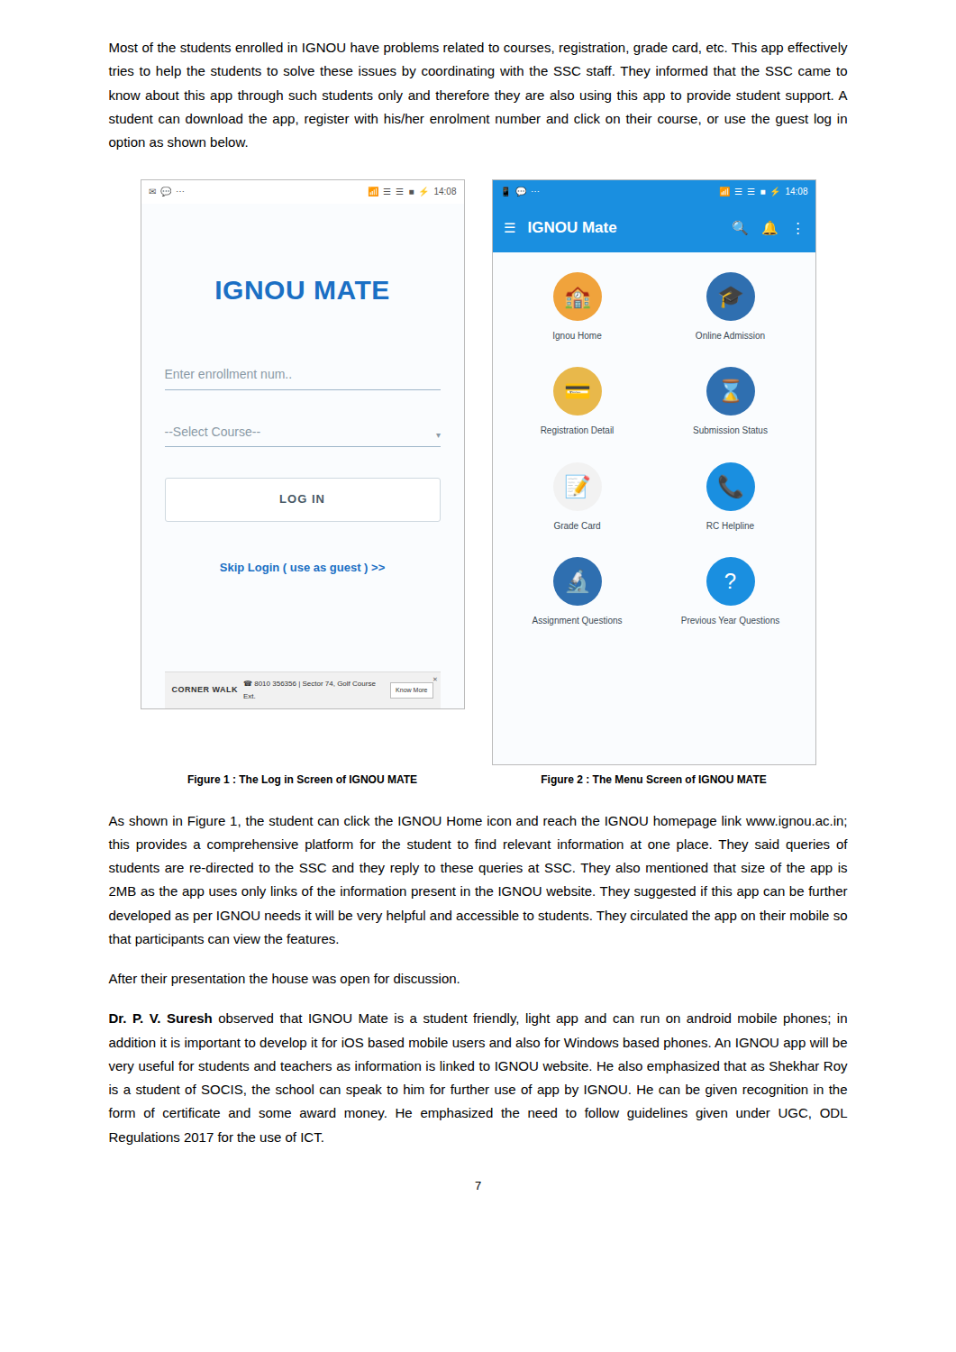Most of the students enrolled in IGNOU have problems related to courses, registration, grade card, etc. This app effectively tries to help the students to solve these issues by coordinating with the SSC staff. They informed that the SSC came to know about this app through such students only and therefore they are also using this app to provide student support. A student can download the app, register with his/her enrolment number and click on their course, or use the guest log in option as shown below.
✉💬⋯
📶☰☰■⚡14:08
IGNOU MATE
Enter enrollment num..
--Select Course--▾
LOG IN
Skip Login ( use as guest ) >>
✕ CORNER WALK ☎ 8010 356356 | Sector 74, Golf Course Ext. Know More
📱💬⋯
📶☰☰■⚡14:08
☰ IGNOU Mate 🔍 🔔 ⋮
🏫
Ignou Home
🎓
Online Admission
💳
Registration Detail
⌛
Submission Status
📝
Grade Card
📞
RC Helpline
🔬
Assignment Questions
?
Previous Year Questions
Figure 1 : The Log in Screen of IGNOU MATE
Figure 2 : The Menu Screen of IGNOU MATE
As shown in Figure 1, the student can click the IGNOU Home icon and reach the IGNOU homepage link www.ignou.ac.in; this provides a comprehensive platform for the student to find relevant information at one place. They said queries of students are re-directed to the SSC and they reply to these queries at SSC. They also mentioned that size of the app is 2MB as the app uses only links of the information present in the IGNOU website. They suggested if this app can be further developed as per IGNOU needs it will be very helpful and accessible to students. They circulated the app on their mobile so that participants can view the features.
After their presentation the house was open for discussion.
Dr. P. V. Suresh observed that IGNOU Mate is a student friendly, light app and can run on android mobile phones; in addition it is important to develop it for iOS based mobile users and also for Windows based phones. An IGNOU app will be very useful for students and teachers as information is linked to IGNOU website. He also emphasized that as Shekhar Roy is a student of SOCIS, the school can speak to him for further use of app by IGNOU. He can be given recognition in the form of certificate and some award money. He emphasized the need to follow guidelines given under UGC, ODL Regulations 2017 for the use of ICT.
7